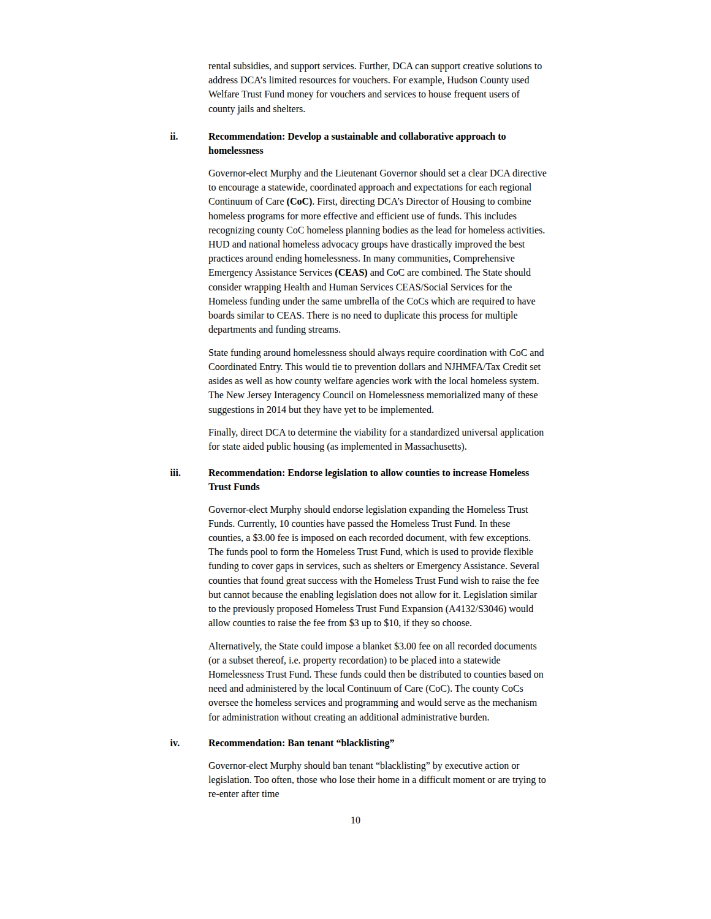rental subsidies, and support services. Further, DCA can support creative solutions to address DCA’s limited resources for vouchers. For example, Hudson County used Welfare Trust Fund money for vouchers and services to house frequent users of county jails and shelters.
ii.
Recommendation: Develop a sustainable and collaborative approach to homelessness
Governor-elect Murphy and the Lieutenant Governor should set a clear DCA directive to encourage a statewide, coordinated approach and expectations for each regional Continuum of Care (CoC). First, directing DCA’s Director of Housing to combine homeless programs for more effective and efficient use of funds. This includes recognizing county CoC homeless planning bodies as the lead for homeless activities. HUD and national homeless advocacy groups have drastically improved the best practices around ending homelessness. In many communities, Comprehensive Emergency Assistance Services (CEAS) and CoC are combined. The State should consider wrapping Health and Human Services CEAS/Social Services for the Homeless funding under the same umbrella of the CoCs which are required to have boards similar to CEAS. There is no need to duplicate this process for multiple departments and funding streams.
State funding around homelessness should always require coordination with CoC and Coordinated Entry. This would tie to prevention dollars and NJHMFA/Tax Credit set asides as well as how county welfare agencies work with the local homeless system. The New Jersey Interagency Council on Homelessness memorialized many of these suggestions in 2014 but they have yet to be implemented.
Finally, direct DCA to determine the viability for a standardized universal application for state aided public housing (as implemented in Massachusetts).
iii.
Recommendation: Endorse legislation to allow counties to increase Homeless Trust Funds
Governor-elect Murphy should endorse legislation expanding the Homeless Trust Funds. Currently, 10 counties have passed the Homeless Trust Fund. In these counties, a $3.00 fee is imposed on each recorded document, with few exceptions. The funds pool to form the Homeless Trust Fund, which is used to provide flexible funding to cover gaps in services, such as shelters or Emergency Assistance. Several counties that found great success with the Homeless Trust Fund wish to raise the fee but cannot because the enabling legislation does not allow for it. Legislation similar to the previously proposed Homeless Trust Fund Expansion (A4132/S3046) would allow counties to raise the fee from $3 up to $10, if they so choose.
Alternatively, the State could impose a blanket $3.00 fee on all recorded documents (or a subset thereof, i.e. property recordation) to be placed into a statewide Homelessness Trust Fund. These funds could then be distributed to counties based on need and administered by the local Continuum of Care (CoC). The county CoCs oversee the homeless services and programming and would serve as the mechanism for administration without creating an additional administrative burden.
iv.
Recommendation: Ban tenant “blacklisting”
Governor-elect Murphy should ban tenant “blacklisting” by executive action or legislation. Too often, those who lose their home in a difficult moment or are trying to re-enter after time
10